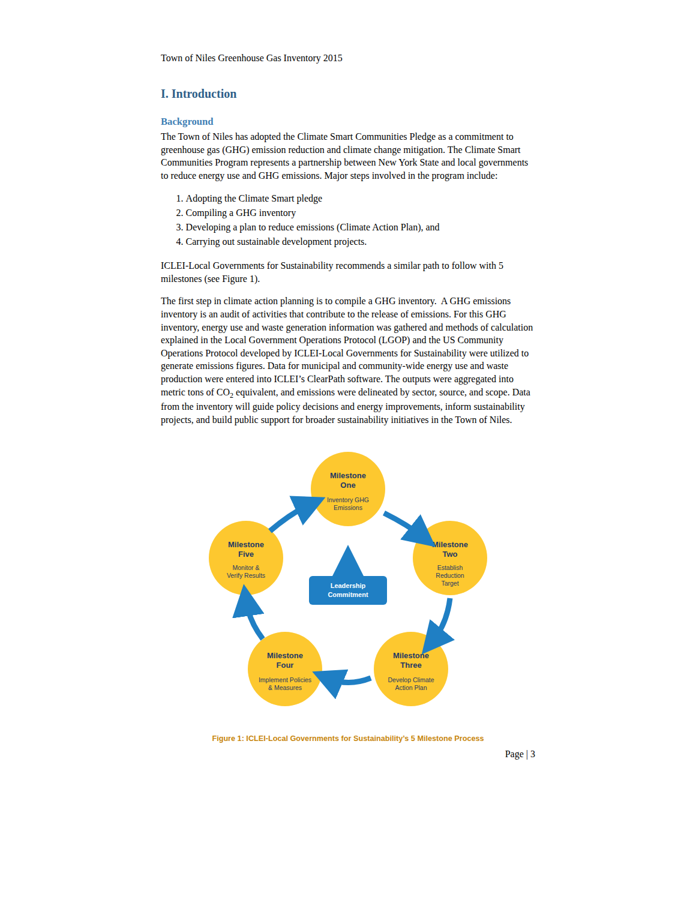Town of Niles Greenhouse Gas Inventory 2015
I. Introduction
Background
The Town of Niles has adopted the Climate Smart Communities Pledge as a commitment to greenhouse gas (GHG) emission reduction and climate change mitigation. The Climate Smart Communities Program represents a partnership between New York State and local governments to reduce energy use and GHG emissions. Major steps involved in the program include:
Adopting the Climate Smart pledge
Compiling a GHG inventory
Developing a plan to reduce emissions (Climate Action Plan), and
Carrying out sustainable development projects.
ICLEI-Local Governments for Sustainability recommends a similar path to follow with 5 milestones (see Figure 1).
The first step in climate action planning is to compile a GHG inventory. A GHG emissions inventory is an audit of activities that contribute to the release of emissions. For this GHG inventory, energy use and waste generation information was gathered and methods of calculation explained in the Local Government Operations Protocol (LGOP) and the US Community Operations Protocol developed by ICLEI-Local Governments for Sustainability were utilized to generate emissions figures. Data for municipal and community-wide energy use and waste production were entered into ICLEI’s ClearPath software. The outputs were aggregated into metric tons of CO2 equivalent, and emissions were delineated by sector, source, and scope. Data from the inventory will guide policy decisions and energy improvements, inform sustainability projects, and build public support for broader sustainability initiatives in the Town of Niles.
Milestone One Inventory GHG Emissions Milestone Two Establish Reduction Target Milestone Three Develop Climate Action Plan Milestone Four Implement Policies & Measures Milestone Five Monitor & Verify Results Leadership Commitment
Figure 1: ICLEI-Local Governments for Sustainability’s 5 Milestone Process
Page | 3